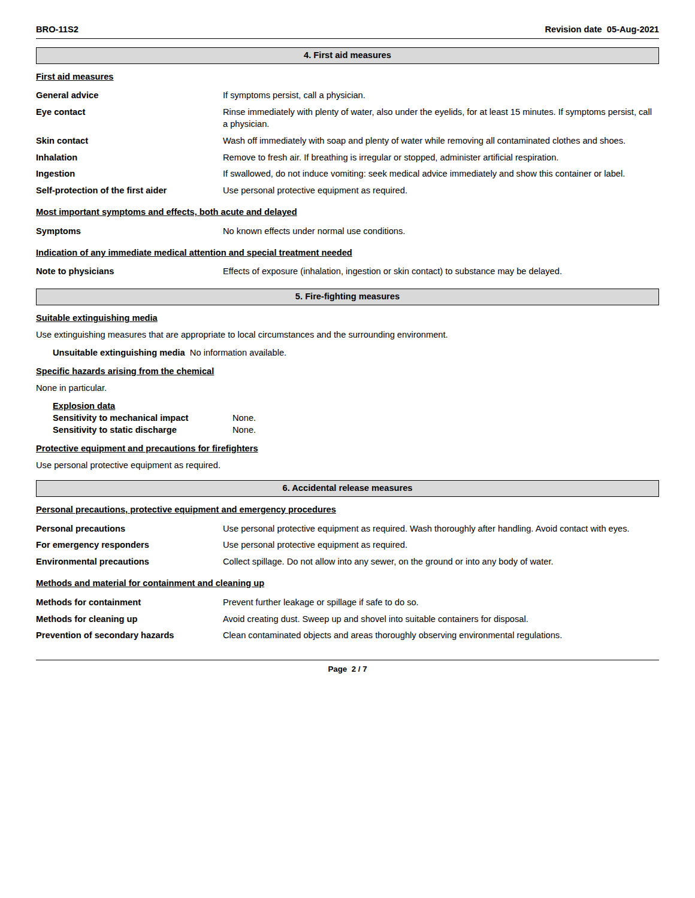BRO-11S2 Revision date 05-Aug-2021
4. First aid measures
First aid measures
| General advice | If symptoms persist, call a physician. |
| Eye contact | Rinse immediately with plenty of water, also under the eyelids, for at least 15 minutes. If symptoms persist, call a physician. |
| Skin contact | Wash off immediately with soap and plenty of water while removing all contaminated clothes and shoes. |
| Inhalation | Remove to fresh air. If breathing is irregular or stopped, administer artificial respiration. |
| Ingestion | If swallowed, do not induce vomiting: seek medical advice immediately and show this container or label. |
| Self-protection of the first aider | Use personal protective equipment as required. |
Most important symptoms and effects, both acute and delayed
| Symptoms | No known effects under normal use conditions. |
Indication of any immediate medical attention and special treatment needed
| Note to physicians | Effects of exposure (inhalation, ingestion or skin contact) to substance may be delayed. |
5. Fire-fighting measures
Suitable extinguishing media
Use extinguishing measures that are appropriate to local circumstances and the surrounding environment.
Unsuitable extinguishing media No information available.
Specific hazards arising from the chemical
None in particular.
Explosion data
Sensitivity to mechanical impact None.
Sensitivity to static discharge None.
Protective equipment and precautions for firefighters
Use personal protective equipment as required.
6. Accidental release measures
Personal precautions, protective equipment and emergency procedures
| Personal precautions | Use personal protective equipment as required. Wash thoroughly after handling. Avoid contact with eyes. |
| For emergency responders | Use personal protective equipment as required. |
| Environmental precautions | Collect spillage. Do not allow into any sewer, on the ground or into any body of water. |
Methods and material for containment and cleaning up
| Methods for containment | Prevent further leakage or spillage if safe to do so. |
| Methods for cleaning up | Avoid creating dust. Sweep up and shovel into suitable containers for disposal. |
| Prevention of secondary hazards | Clean contaminated objects and areas thoroughly observing environmental regulations. |
Page 2 / 7